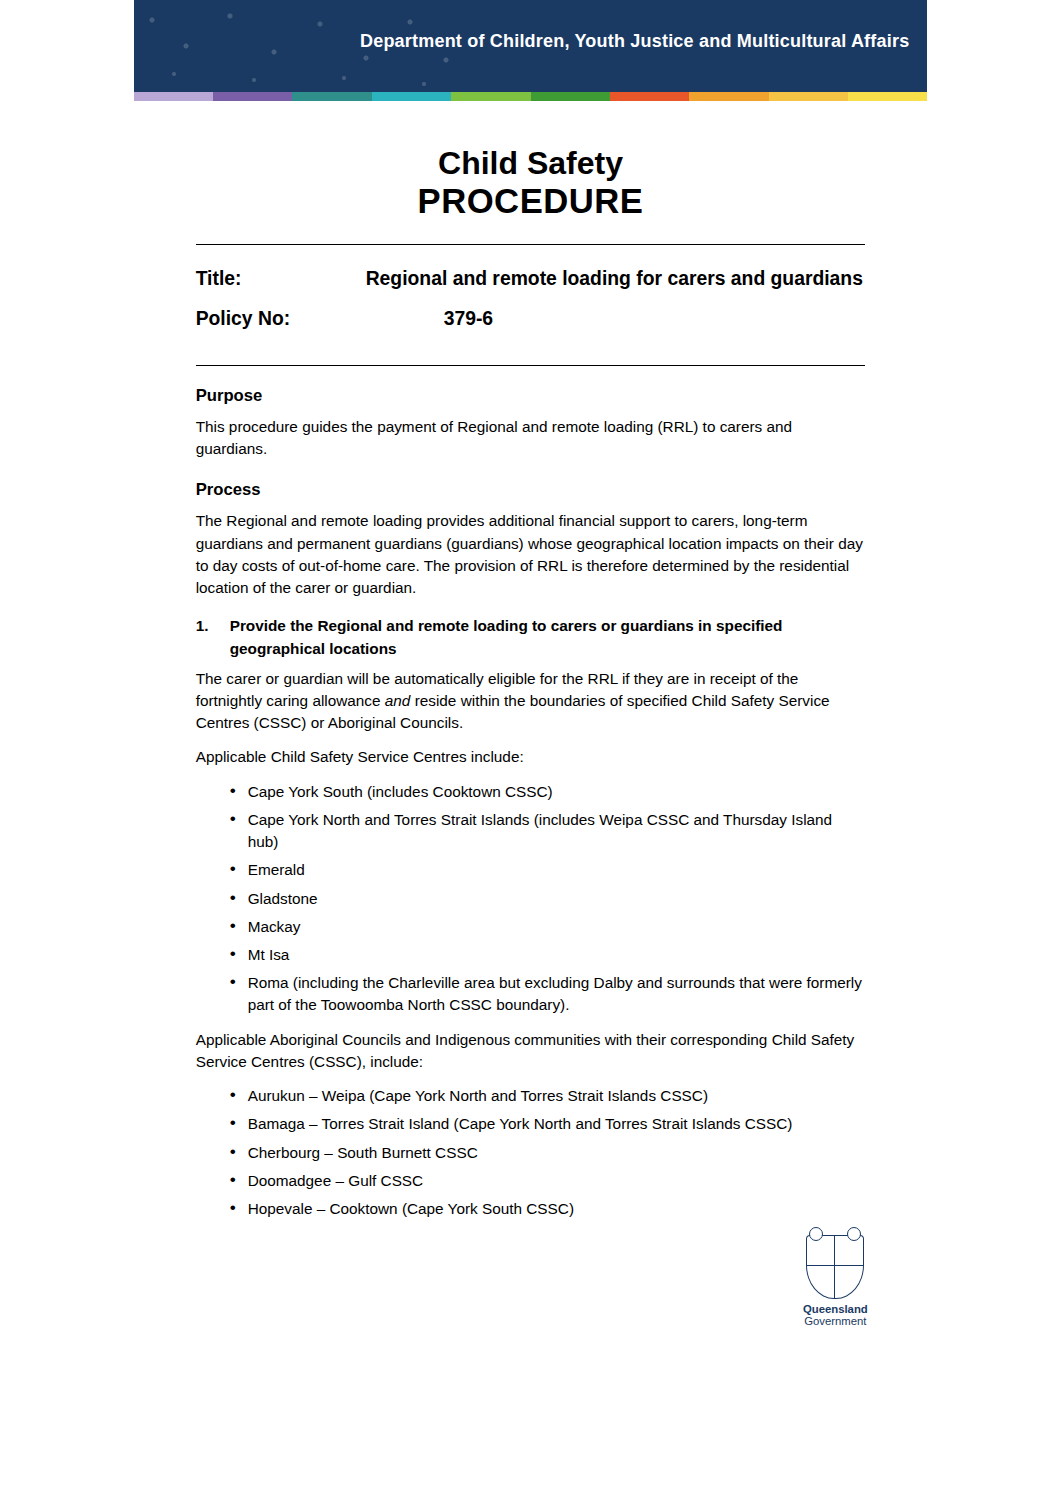Department of Children, Youth Justice and Multicultural Affairs
Child SafetyPROCEDURE
| Title: | Regional and remote loading for carers and guardians |
| Policy No: | 379-6 |
Purpose
This procedure guides the payment of Regional and remote loading (RRL) to carers and guardians.
Process
The Regional and remote loading provides additional financial support to carers, long-term guardians and permanent guardians (guardians) whose geographical location impacts on their day to day costs of out-of-home care. The provision of RRL is therefore determined by the residential location of the carer or guardian.
1. Provide the Regional and remote loading to carers or guardians in specified geographical locations
The carer or guardian will be automatically eligible for the RRL if they are in receipt of the fortnightly caring allowance and reside within the boundaries of specified Child Safety Service Centres (CSSC) or Aboriginal Councils.
Applicable Child Safety Service Centres include:
Cape York South (includes Cooktown CSSC)
Cape York North and Torres Strait Islands (includes Weipa CSSC and Thursday Island hub)
Emerald
Gladstone
Mackay
Mt Isa
Roma (including the Charleville area but excluding Dalby and surrounds that were formerly part of the Toowoomba North CSSC boundary).
Applicable Aboriginal Councils and Indigenous communities with their corresponding Child Safety Service Centres (CSSC), include:
Aurukun – Weipa (Cape York North and Torres Strait Islands CSSC)
Bamaga – Torres Strait Island (Cape York North and Torres Strait Islands CSSC)
Cherbourg – South Burnett CSSC
Doomadgee – Gulf CSSC
Hopevale – Cooktown (Cape York South CSSC)
Queensland
Government